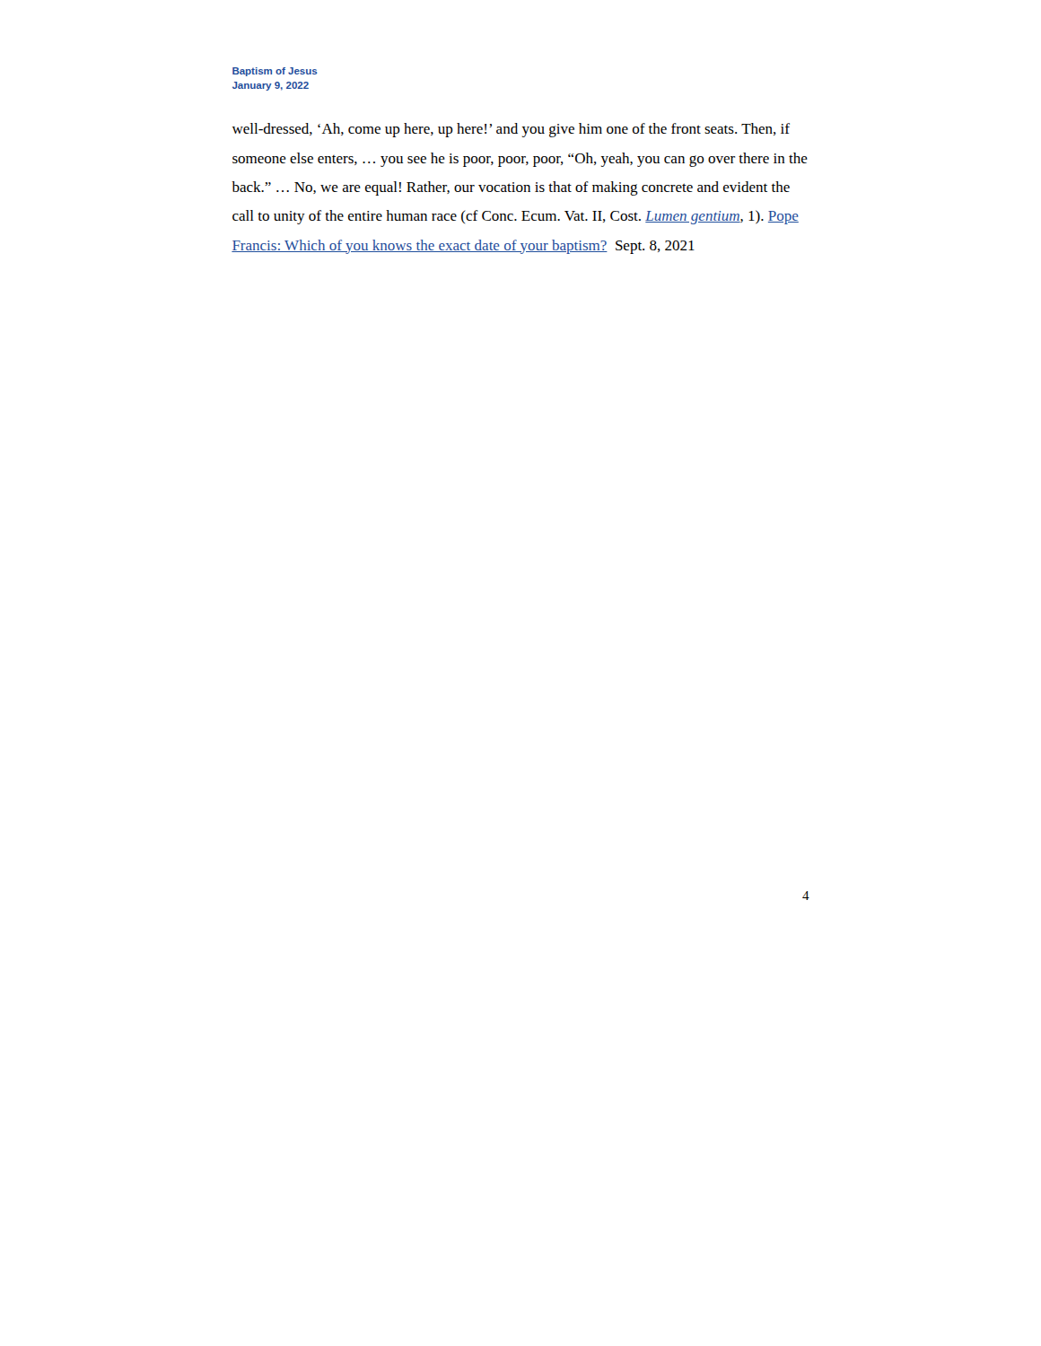Baptism of Jesus
January 9, 2022
well-dressed, ‘Ah, come up here, up here!’ and you give him one of the front seats. Then, if someone else enters, … you see he is poor, poor, poor, “Oh, yeah, you can go over there in the back.” … No, we are equal! Rather, our vocation is that of making concrete and evident the call to unity of the entire human race (cf Conc. Ecum. Vat. II, Cost. Lumen gentium, 1). Pope Francis: Which of you knows the exact date of your baptism? Sept. 8, 2021
4